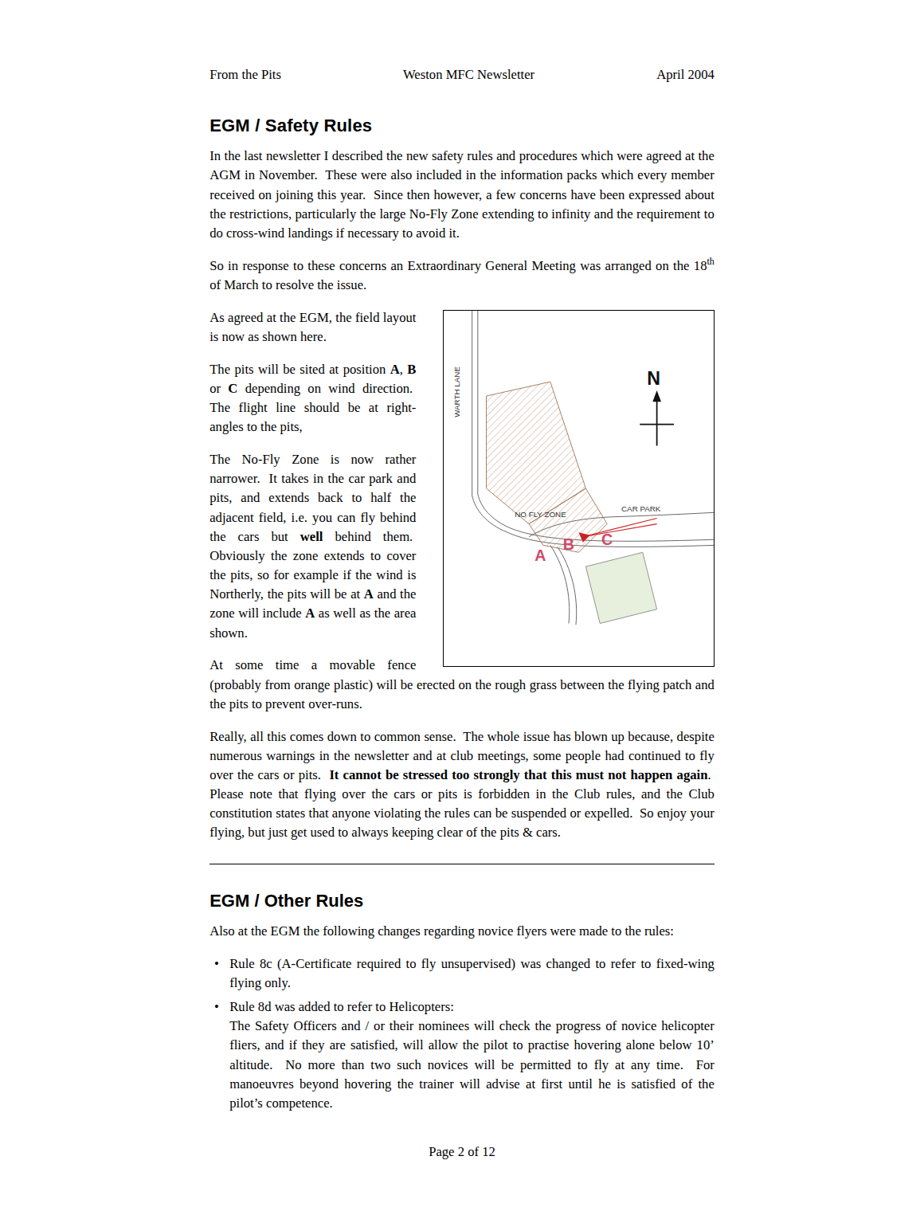From the Pits
Weston MFC Newsletter
April 2004
EGM / Safety Rules
In the last newsletter I described the new safety rules and procedures which were agreed at the AGM in November. These were also included in the information packs which every member received on joining this year. Since then however, a few concerns have been expressed about the restrictions, particularly the large No-Fly Zone extending to infinity and the requirement to do cross-wind landings if necessary to avoid it.
So in response to these concerns an Extraordinary General Meeting was arranged on the 18th of March to resolve the issue.
As agreed at the EGM, the field layout is now as shown here.
The pits will be sited at position A, B or C depending on wind direction. The flight line should be at right-angles to the pits,
The No-Fly Zone is now rather narrower. It takes in the car park and pits, and extends back to half the adjacent field, i.e. you can fly behind the cars but well behind them. Obviously the zone extends to cover the pits, so for example if the wind is Northerly, the pits will be at A and the zone will include A as well as the area shown.
At some time a movable fence (probably from orange plastic) will be erected on the rough grass between the flying patch and the pits to prevent over-runs.
Really, all this comes down to common sense. The whole issue has blown up because, despite numerous warnings in the newsletter and at club meetings, some people had continued to fly over the cars or pits. It cannot be stressed too strongly that this must not happen again. Please note that flying over the cars or pits is forbidden in the Club rules, and the Club constitution states that anyone violating the rules can be suspended or expelled. So enjoy your flying, but just get used to always keeping clear of the pits & cars.
EGM / Other Rules
Also at the EGM the following changes regarding novice flyers were made to the rules:
Rule 8c (A-Certificate required to fly unsupervised) was changed to refer to fixed-wing flying only.
Rule 8d was added to refer to Helicopters:
The Safety Officers and / or their nominees will check the progress of novice helicopter fliers, and if they are satisfied, will allow the pilot to practise hovering alone below 10’ altitude. No more than two such novices will be permitted to fly at any time. For manoeuvres beyond hovering the trainer will advise at first until he is satisfied of the pilot’s competence.
Page 2 of 12